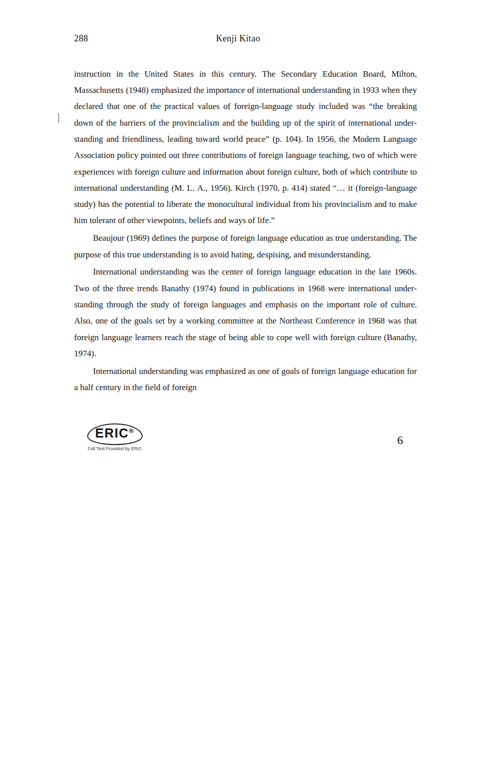288 Kenji Kitao
instruction in the United States in this century. The Secondary Education Board, Milton, Massachusetts (1948) emphasized the importance of international understanding in 1933 when they declared that one of the practical values of foreign-language study included was “the breaking down of the barriers of the provincialism and the building up of the spirit of international understanding and friendliness, leading toward world peace” (p. 104). In 1956, the Modern Language Association policy pointed out three contributions of foreign language teaching, two of which were experiences with foreign culture and information about foreign culture, both of which contribute to international understanding (M. L. A., 1956). Kirch (1970, p. 414) stated “… it (foreign-language study) has the potential to liberate the monocultural individual from his provincialism and to make him tolerant of other viewpoints, beliefs and ways of life.”
Beaujour (1969) defines the purpose of foreign language education as true understanding. The purpose of this true understanding is to avoid hating, despising, and misunderstanding.
International understanding was the center of foreign language education in the late 1960s. Two of the three trends Banathy (1974) found in publications in 1968 were international understanding through the study of foreign languages and emphasis on the important role of culture. Also, one of the goals set by a working committee at the Northeast Conference in 1968 was that foreign language learners reach the stage of being able to cope well with foreign culture (Banathy, 1974).
International understanding was emphasized as one of goals of foreign language education for a half century in the field of foreign
ERIC®
Full Text Provided by ERIC
6